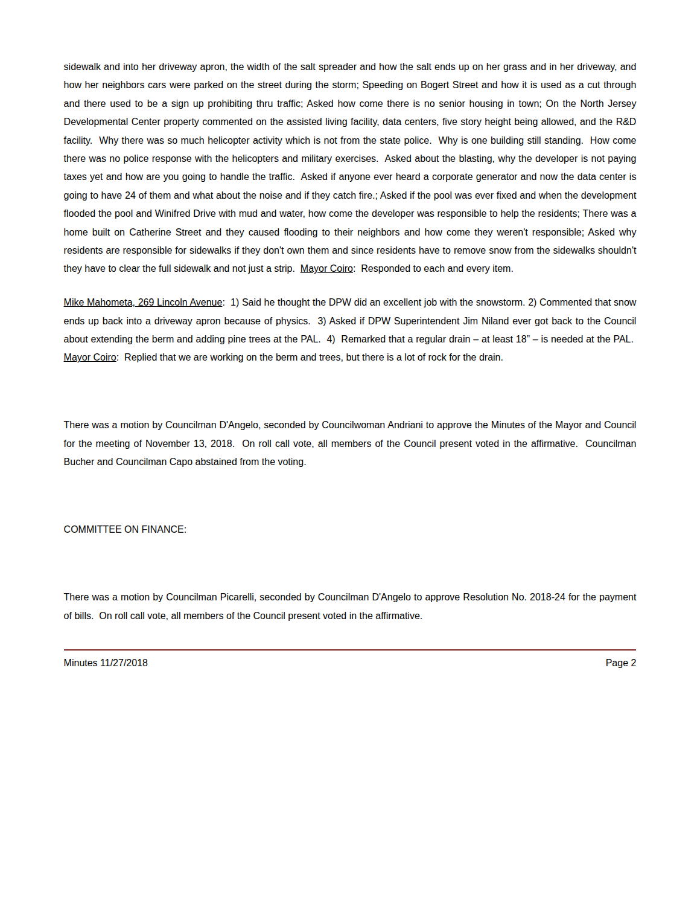sidewalk and into her driveway apron, the width of the salt spreader and how the salt ends up on her grass and in her driveway, and how her neighbors cars were parked on the street during the storm; Speeding on Bogert Street and how it is used as a cut through and there used to be a sign up prohibiting thru traffic; Asked how come there is no senior housing in town; On the North Jersey Developmental Center property commented on the assisted living facility, data centers, five story height being allowed, and the R&D facility. Why there was so much helicopter activity which is not from the state police. Why is one building still standing. How come there was no police response with the helicopters and military exercises. Asked about the blasting, why the developer is not paying taxes yet and how are you going to handle the traffic. Asked if anyone ever heard a corporate generator and now the data center is going to have 24 of them and what about the noise and if they catch fire.; Asked if the pool was ever fixed and when the development flooded the pool and Winifred Drive with mud and water, how come the developer was responsible to help the residents; There was a home built on Catherine Street and they caused flooding to their neighbors and how come they weren't responsible; Asked why residents are responsible for sidewalks if they don't own them and since residents have to remove snow from the sidewalks shouldn't they have to clear the full sidewalk and not just a strip. Mayor Coiro: Responded to each and every item.
Mike Mahometa, 269 Lincoln Avenue: 1) Said he thought the DPW did an excellent job with the snowstorm. 2) Commented that snow ends up back into a driveway apron because of physics. 3) Asked if DPW Superintendent Jim Niland ever got back to the Council about extending the berm and adding pine trees at the PAL. 4) Remarked that a regular drain – at least 18” – is needed at the PAL. Mayor Coiro: Replied that we are working on the berm and trees, but there is a lot of rock for the drain.
There was a motion by Councilman D'Angelo, seconded by Councilwoman Andriani to approve the Minutes of the Mayor and Council for the meeting of November 13, 2018. On roll call vote, all members of the Council present voted in the affirmative. Councilman Bucher and Councilman Capo abstained from the voting.
COMMITTEE ON FINANCE:
There was a motion by Councilman Picarelli, seconded by Councilman D'Angelo to approve Resolution No. 2018-24 for the payment of bills. On roll call vote, all members of the Council present voted in the affirmative.
Minutes 11/27/2018 Page 2